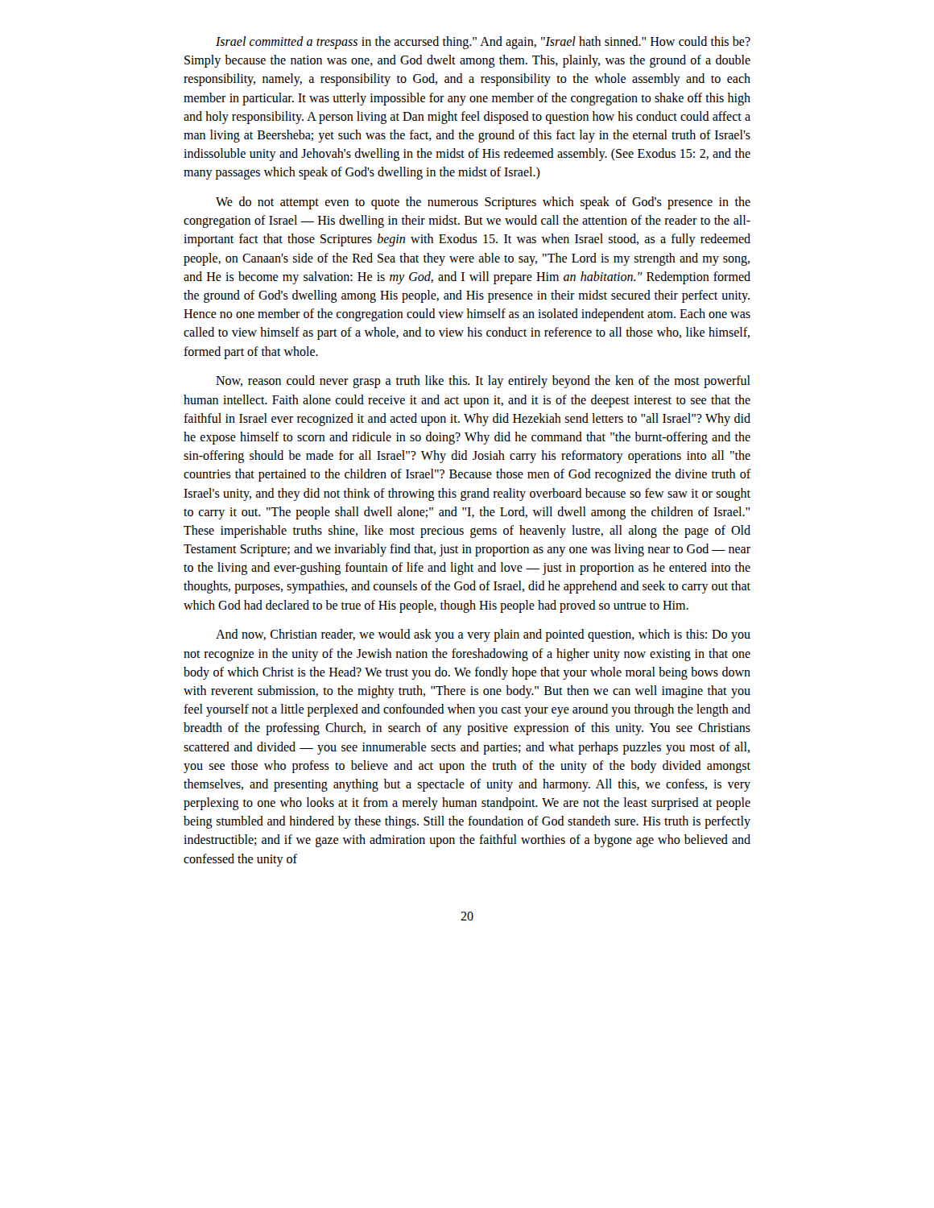Israel committed a trespass in the accursed thing." And again, "Israel hath sinned." How could this be? Simply because the nation was one, and God dwelt among them. This, plainly, was the ground of a double responsibility, namely, a responsibility to God, and a responsibility to the whole assembly and to each member in particular. It was utterly impossible for any one member of the congregation to shake off this high and holy responsibility. A person living at Dan might feel disposed to question how his conduct could affect a man living at Beersheba; yet such was the fact, and the ground of this fact lay in the eternal truth of Israel's indissoluble unity and Jehovah's dwelling in the midst of His redeemed assembly. (See Exodus 15: 2, and the many passages which speak of God's dwelling in the midst of Israel.)
We do not attempt even to quote the numerous Scriptures which speak of God's presence in the congregation of Israel — His dwelling in their midst. But we would call the attention of the reader to the all-important fact that those Scriptures begin with Exodus 15. It was when Israel stood, as a fully redeemed people, on Canaan's side of the Red Sea that they were able to say, "The Lord is my strength and my song, and He is become my salvation: He is my God, and I will prepare Him an habitation." Redemption formed the ground of God's dwelling among His people, and His presence in their midst secured their perfect unity. Hence no one member of the congregation could view himself as an isolated independent atom. Each one was called to view himself as part of a whole, and to view his conduct in reference to all those who, like himself, formed part of that whole.
Now, reason could never grasp a truth like this. It lay entirely beyond the ken of the most powerful human intellect. Faith alone could receive it and act upon it, and it is of the deepest interest to see that the faithful in Israel ever recognized it and acted upon it. Why did Hezekiah send letters to "all Israel"? Why did he expose himself to scorn and ridicule in so doing? Why did he command that "the burnt-offering and the sin-offering should be made for all Israel"? Why did Josiah carry his reformatory operations into all "the countries that pertained to the children of Israel"? Because those men of God recognized the divine truth of Israel's unity, and they did not think of throwing this grand reality overboard because so few saw it or sought to carry it out. "The people shall dwell alone;" and "I, the Lord, will dwell among the children of Israel." These imperishable truths shine, like most precious gems of heavenly lustre, all along the page of Old Testament Scripture; and we invariably find that, just in proportion as any one was living near to God — near to the living and ever-gushing fountain of life and light and love — just in proportion as he entered into the thoughts, purposes, sympathies, and counsels of the God of Israel, did he apprehend and seek to carry out that which God had declared to be true of His people, though His people had proved so untrue to Him.
And now, Christian reader, we would ask you a very plain and pointed question, which is this: Do you not recognize in the unity of the Jewish nation the foreshadowing of a higher unity now existing in that one body of which Christ is the Head? We trust you do. We fondly hope that your whole moral being bows down with reverent submission, to the mighty truth, "There is one body." But then we can well imagine that you feel yourself not a little perplexed and confounded when you cast your eye around you through the length and breadth of the professing Church, in search of any positive expression of this unity. You see Christians scattered and divided — you see innumerable sects and parties; and what perhaps puzzles you most of all, you see those who profess to believe and act upon the truth of the unity of the body divided amongst themselves, and presenting anything but a spectacle of unity and harmony. All this, we confess, is very perplexing to one who looks at it from a merely human standpoint. We are not the least surprised at people being stumbled and hindered by these things. Still the foundation of God standeth sure. His truth is perfectly indestructible; and if we gaze with admiration upon the faithful worthies of a bygone age who believed and confessed the unity of
20